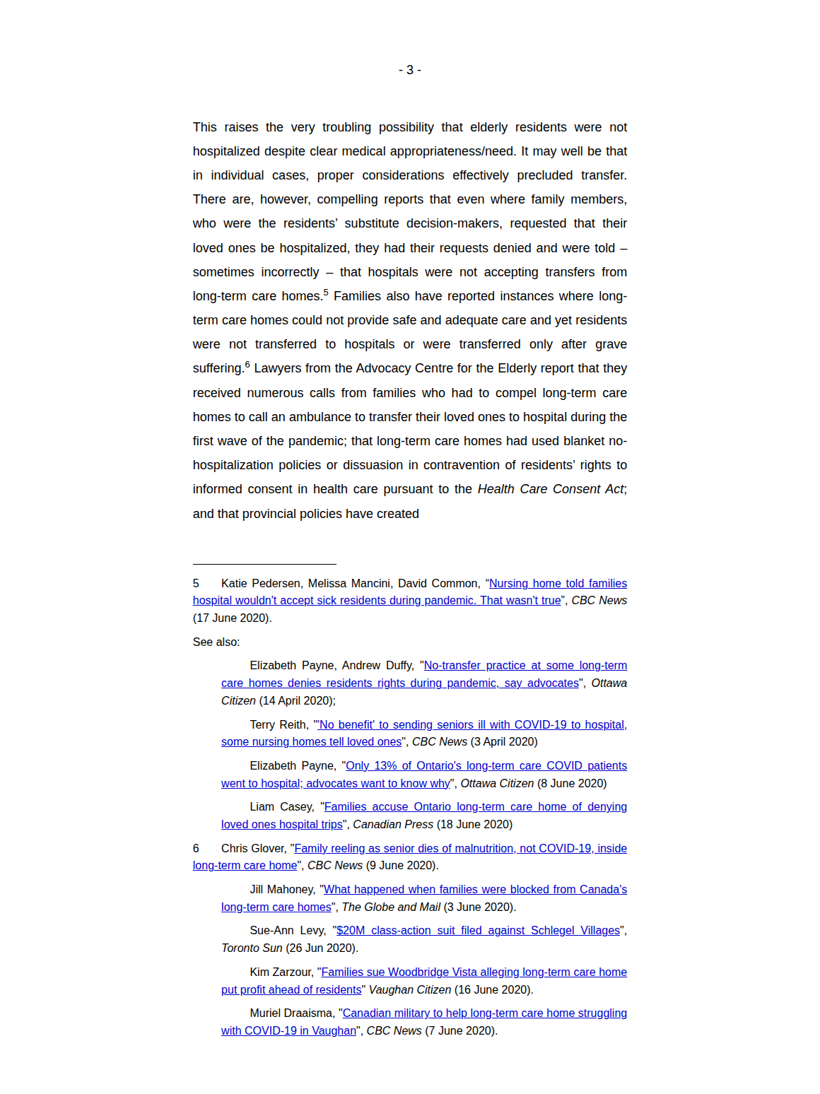- 3 -
This raises the very troubling possibility that elderly residents were not hospitalized despite clear medical appropriateness/need. It may well be that in individual cases, proper considerations effectively precluded transfer. There are, however, compelling reports that even where family members, who were the residents’ substitute decision-makers, requested that their loved ones be hospitalized, they had their requests denied and were told – sometimes incorrectly – that hospitals were not accepting transfers from long-term care homes.5 Families also have reported instances where long-term care homes could not provide safe and adequate care and yet residents were not transferred to hospitals or were transferred only after grave suffering.6 Lawyers from the Advocacy Centre for the Elderly report that they received numerous calls from families who had to compel long-term care homes to call an ambulance to transfer their loved ones to hospital during the first wave of the pandemic; that long-term care homes had used blanket no-hospitalization policies or dissuasion in contravention of residents’ rights to informed consent in health care pursuant to the Health Care Consent Act; and that provincial policies have created
5 Katie Pedersen, Melissa Mancini, David Common, “Nursing home told families hospital wouldn't accept sick residents during pandemic. That wasn't true”, CBC News (17 June 2020).
See also:
Elizabeth Payne, Andrew Duffy, "No-transfer practice at some long-term care homes denies residents rights during pandemic, say advocates", Ottawa Citizen (14 April 2020);
Terry Reith, "'No benefit' to sending seniors ill with COVID-19 to hospital, some nursing homes tell loved ones", CBC News (3 April 2020)
Elizabeth Payne, "Only 13% of Ontario's long-term care COVID patients went to hospital; advocates want to know why", Ottawa Citizen (8 June 2020)
Liam Casey, "Families accuse Ontario long-term care home of denying loved ones hospital trips", Canadian Press (18 June 2020)
6 Chris Glover, "Family reeling as senior dies of malnutrition, not COVID-19, inside long-term care home", CBC News (9 June 2020).
Jill Mahoney, "What happened when families were blocked from Canada's long-term care homes", The Globe and Mail (3 June 2020).
Sue-Ann Levy, "$20M class-action suit filed against Schlegel Villages", Toronto Sun (26 Jun 2020).
Kim Zarzour, "Families sue Woodbridge Vista alleging long-term care home put profit ahead of residents" Vaughan Citizen (16 June 2020).
Muriel Draaisma, "Canadian military to help long-term care home struggling with COVID-19 in Vaughan", CBC News (7 June 2020).